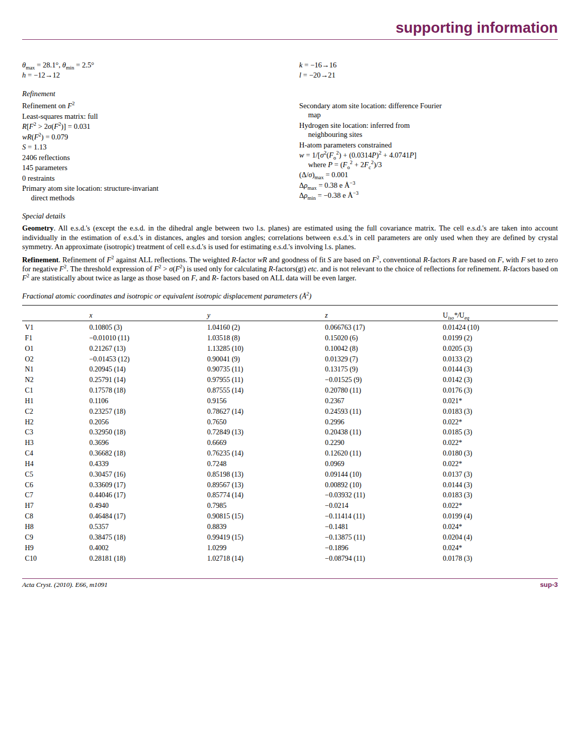supporting information
θmax = 28.1°, θmin = 2.5°
h = −12→12
k = −16→16
l = −20→21
Refinement
Refinement on F2
Least-squares matrix: full
R[F2 > 2σ(F2)] = 0.031
wR(F2) = 0.079
S = 1.13
2406 reflections
145 parameters
0 restraints
Primary atom site location: structure-invariantdirect methods
Secondary atom site location: difference Fouriermap
Hydrogen site location: inferred fromneighbouring sites
H-atom parameters constrained
w = 1/[σ2(Fo2) + (0.0314P)2 + 4.0741P]where P = (Fo2 + 2Fc2)/3
(Δ/σ)max = 0.001
Δρmax = 0.38 e Å−3
Δρmin = −0.38 e Å−3
Special details
Geometry. All e.s.d.'s (except the e.s.d. in the dihedral angle between two l.s. planes) are estimated using the full covariance matrix. The cell e.s.d.'s are taken into account individually in the estimation of e.s.d.'s in distances, angles and torsion angles; correlations between e.s.d.'s in cell parameters are only used when they are defined by crystal symmetry. An approximate (isotropic) treatment of cell e.s.d.'s is used for estimating e.s.d.'s involving l.s. planes.
Refinement. Refinement of F2 against ALL reflections. The weighted R-factor wR and goodness of fit S are based on F2, conventional R-factors R are based on F, with F set to zero for negative F2. The threshold expression of F2 > σ(F2) is used only for calculating R-factors(gt) etc. and is not relevant to the choice of reflections for refinement. R-factors based on F2 are statistically about twice as large as those based on F, and R- factors based on ALL data will be even larger.
Fractional atomic coordinates and isotropic or equivalent isotropic displacement parameters (Å2)
| | x | y | z | U iso */ U eq |
| --- | --- | --- | --- | --- |
| V1 | 0.10805 (3) | 1.04160 (2) | 0.066763 (17) | 0.01424 (10) |
| F1 | −0.01010 (11) | 1.03518 (8) | 0.15020 (6) | 0.0199 (2) |
| O1 | 0.21267 (13) | 1.13285 (10) | 0.10042 (8) | 0.0205 (3) |
| O2 | −0.01453 (12) | 0.90041 (9) | 0.01329 (7) | 0.0133 (2) |
| N1 | 0.20945 (14) | 0.90735 (11) | 0.13175 (9) | 0.0144 (3) |
| N2 | 0.25791 (14) | 0.97955 (11) | −0.01525 (9) | 0.0142 (3) |
| C1 | 0.17578 (18) | 0.87555 (14) | 0.20780 (11) | 0.0176 (3) |
| H1 | 0.1106 | 0.9156 | 0.2367 | 0.021* |
| C2 | 0.23257 (18) | 0.78627 (14) | 0.24593 (11) | 0.0183 (3) |
| H2 | 0.2056 | 0.7650 | 0.2996 | 0.022* |
| C3 | 0.32950 (18) | 0.72849 (13) | 0.20438 (11) | 0.0185 (3) |
| H3 | 0.3696 | 0.6669 | 0.2290 | 0.022* |
| C4 | 0.36682 (18) | 0.76235 (14) | 0.12620 (11) | 0.0180 (3) |
| H4 | 0.4339 | 0.7248 | 0.0969 | 0.022* |
| C5 | 0.30457 (16) | 0.85198 (13) | 0.09144 (10) | 0.0137 (3) |
| C6 | 0.33609 (17) | 0.89567 (13) | 0.00892 (10) | 0.0144 (3) |
| C7 | 0.44046 (17) | 0.85774 (14) | −0.03932 (11) | 0.0183 (3) |
| H7 | 0.4940 | 0.7985 | −0.0214 | 0.022* |
| C8 | 0.46484 (17) | 0.90815 (15) | −0.11414 (11) | 0.0199 (4) |
| H8 | 0.5357 | 0.8839 | −0.1481 | 0.024* |
| C9 | 0.38475 (18) | 0.99419 (15) | −0.13875 (11) | 0.0204 (4) |
| H9 | 0.4002 | 1.0299 | −0.1896 | 0.024* |
| C10 | 0.28181 (18) | 1.02718 (14) | −0.08794 (11) | 0.0178 (3) |
Acta Cryst. (2010). E66, m1091
sup-3